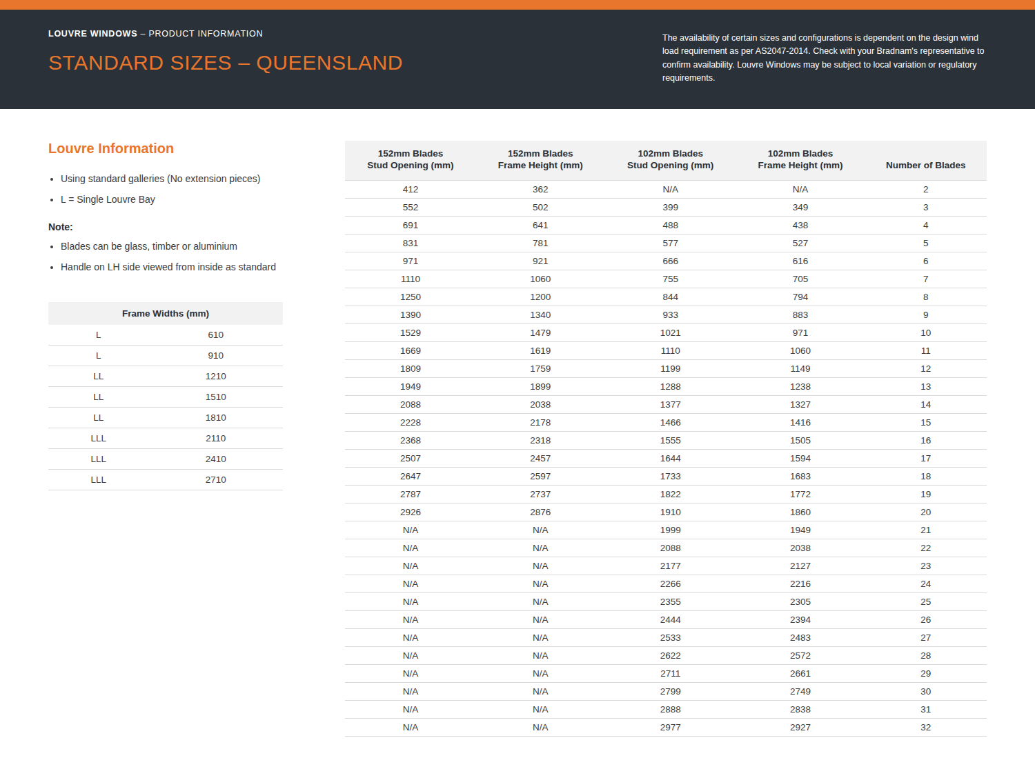LOUVRE WINDOWS – PRODUCT INFORMATION
Standard Sizes – Queensland
The availability of certain sizes and configurations is dependent on the design wind load requirement as per AS2047-2014. Check with your Bradnam's representative to confirm availability. Louvre Windows may be subject to local variation or regulatory requirements.
Louvre Information
Using standard galleries (No extension pieces)
L = Single Louvre Bay
Note:
Blades can be glass, timber or aluminium
Handle on LH side viewed from inside as standard
Frame Widths (mm)
| L | 610 |
| L | 910 |
| LL | 1210 |
| LL | 1510 |
| LL | 1810 |
| LLL | 2110 |
| LLL | 2410 |
| LLL | 2710 |
| 152mm Blades Stud Opening (mm) | 152mm Blades Frame Height (mm) | 102mm Blades Stud Opening (mm) | 102mm Blades Frame Height (mm) | Number of Blades |
| --- | --- | --- | --- | --- |
| 412 | 362 | N/A | N/A | 2 |
| 552 | 502 | 399 | 349 | 3 |
| 691 | 641 | 488 | 438 | 4 |
| 831 | 781 | 577 | 527 | 5 |
| 971 | 921 | 666 | 616 | 6 |
| 1110 | 1060 | 755 | 705 | 7 |
| 1250 | 1200 | 844 | 794 | 8 |
| 1390 | 1340 | 933 | 883 | 9 |
| 1529 | 1479 | 1021 | 971 | 10 |
| 1669 | 1619 | 1110 | 1060 | 11 |
| 1809 | 1759 | 1199 | 1149 | 12 |
| 1949 | 1899 | 1288 | 1238 | 13 |
| 2088 | 2038 | 1377 | 1327 | 14 |
| 2228 | 2178 | 1466 | 1416 | 15 |
| 2368 | 2318 | 1555 | 1505 | 16 |
| 2507 | 2457 | 1644 | 1594 | 17 |
| 2647 | 2597 | 1733 | 1683 | 18 |
| 2787 | 2737 | 1822 | 1772 | 19 |
| 2926 | 2876 | 1910 | 1860 | 20 |
| N/A | N/A | 1999 | 1949 | 21 |
| N/A | N/A | 2088 | 2038 | 22 |
| N/A | N/A | 2177 | 2127 | 23 |
| N/A | N/A | 2266 | 2216 | 24 |
| N/A | N/A | 2355 | 2305 | 25 |
| N/A | N/A | 2444 | 2394 | 26 |
| N/A | N/A | 2533 | 2483 | 27 |
| N/A | N/A | 2622 | 2572 | 28 |
| N/A | N/A | 2711 | 2661 | 29 |
| N/A | N/A | 2799 | 2749 | 30 |
| N/A | N/A | 2888 | 2838 | 31 |
| N/A | N/A | 2977 | 2927 | 32 |